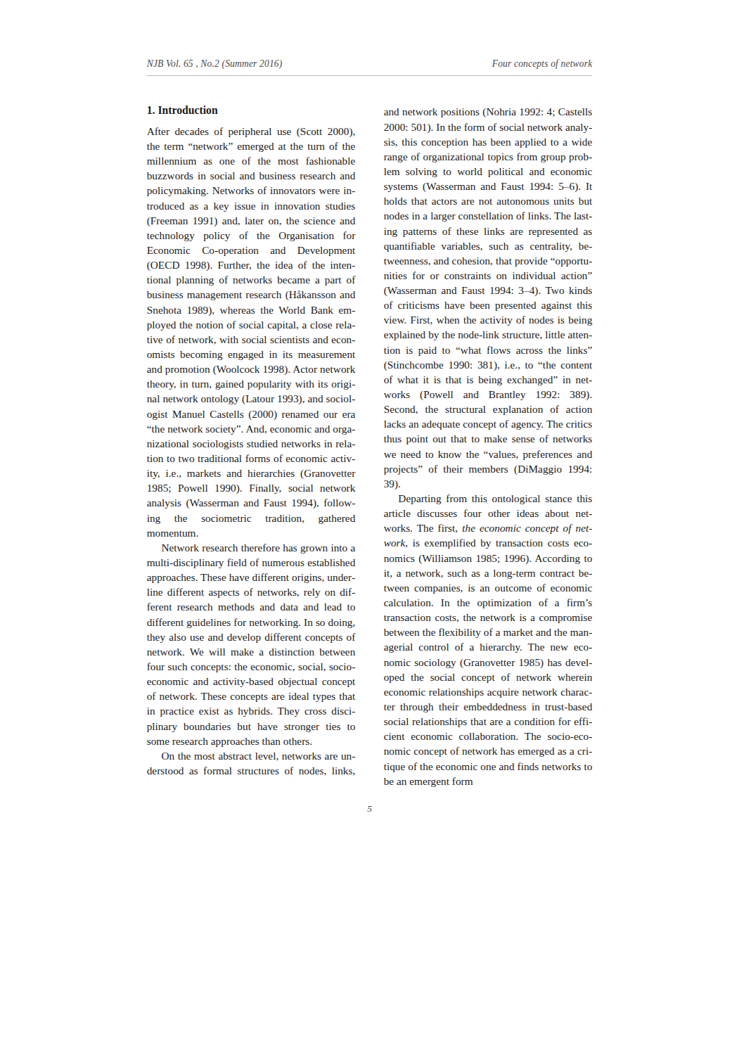NJB Vol. 65 , No.2 (Summer 2016) Four concepts of network
1. Introduction
After decades of peripheral use (Scott 2000), the term “network” emerged at the turn of the millennium as one of the most fashionable buzzwords in social and business research and policymaking. Networks of innovators were introduced as a key issue in innovation studies (Freeman 1991) and, later on, the science and technology policy of the Organisation for Economic Co-operation and Development (OECD 1998). Further, the idea of the intentional planning of networks became a part of business management research (Håkansson and Snehota 1989), whereas the World Bank employed the notion of social capital, a close relative of network, with social scientists and economists becoming engaged in its measurement and promotion (Woolcock 1998). Actor network theory, in turn, gained popularity with its original network ontology (Latour 1993), and sociologist Manuel Castells (2000) renamed our era “the network society”. And, economic and organizational sociologists studied networks in relation to two traditional forms of economic activity, i.e., markets and hierarchies (Granovetter 1985; Powell 1990). Finally, social network analysis (Wasserman and Faust 1994), following the sociometric tradition, gathered momentum.
Network research therefore has grown into a multi-disciplinary field of numerous established approaches. These have different origins, underline different aspects of networks, rely on different research methods and data and lead to different guidelines for networking. In so doing, they also use and develop different concepts of network. We will make a distinction between four such concepts: the economic, social, socio-economic and activity-based objectual concept of network. These concepts are ideal types that in practice exist as hybrids. They cross disciplinary boundaries but have stronger ties to some research approaches than others.
On the most abstract level, networks are understood as formal structures of nodes, links, and network positions (Nohria 1992: 4; Castells 2000: 501). In the form of social network analysis, this conception has been applied to a wide range of organizational topics from group problem solving to world political and economic systems (Wasserman and Faust 1994: 5–6). It holds that actors are not autonomous units but nodes in a larger constellation of links. The lasting patterns of these links are represented as quantifiable variables, such as centrality, betweenness, and cohesion, that provide “opportunities for or constraints on individual action” (Wasserman and Faust 1994: 3–4). Two kinds of criticisms have been presented against this view. First, when the activity of nodes is being explained by the node-link structure, little attention is paid to “what flows across the links” (Stinchcombe 1990: 381), i.e., to “the content of what it is that is being exchanged” in networks (Powell and Brantley 1992: 389). Second, the structural explanation of action lacks an adequate concept of agency. The critics thus point out that to make sense of networks we need to know the “values, preferences and projects” of their members (DiMaggio 1994: 39).
Departing from this ontological stance this article discusses four other ideas about networks. The first, the economic concept of network, is exemplified by transaction costs economics (Williamson 1985; 1996). According to it, a network, such as a long-term contract between companies, is an outcome of economic calculation. In the optimization of a firm’s transaction costs, the network is a compromise between the flexibility of a market and the managerial control of a hierarchy. The new economic sociology (Granovetter 1985) has developed the social concept of network wherein economic relationships acquire network character through their embeddedness in trust-based social relationships that are a condition for efficient economic collaboration. The socio-economic concept of network has emerged as a critique of the economic one and finds networks to be an emergent form
5